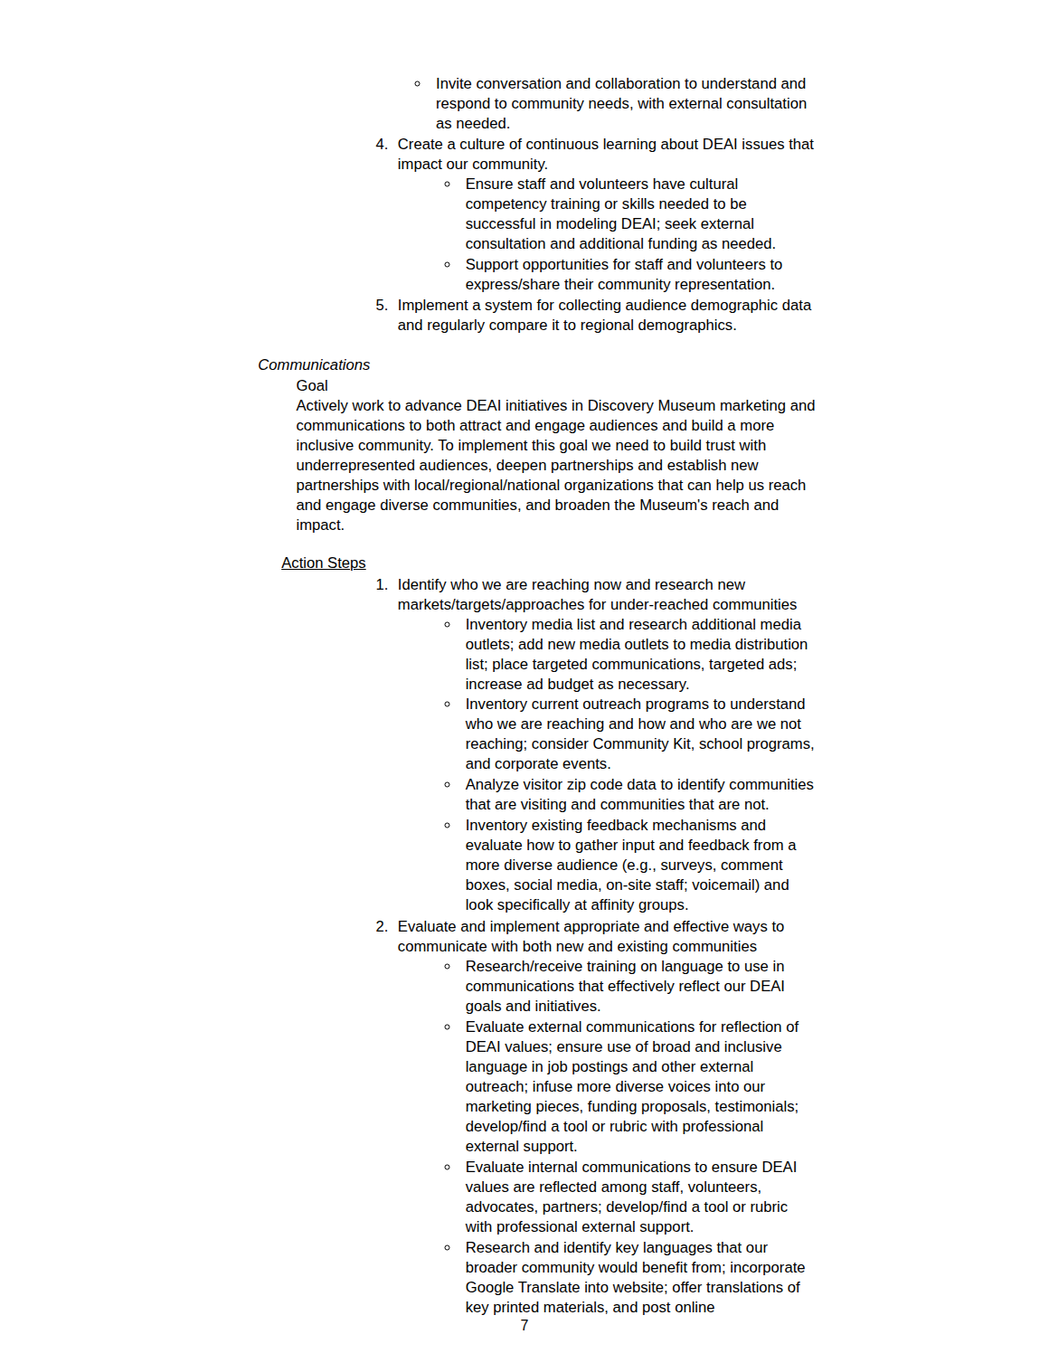Invite conversation and collaboration to understand and respond to community needs, with external consultation as needed.
Create a culture of continuous learning about DEAI issues that impact our community.
Ensure staff and volunteers have cultural competency training or skills needed to be successful in modeling DEAI; seek external consultation and additional funding as needed.
Support opportunities for staff and volunteers to express/share their community representation.
Implement a system for collecting audience demographic data and regularly compare it to regional demographics.
Communications
Goal
Actively work to advance DEAI initiatives in Discovery Museum marketing and communications to both attract and engage audiences and build a more inclusive community. To implement this goal we need to build trust with underrepresented audiences, deepen partnerships and establish new partnerships with local/regional/national organizations that can help us reach and engage diverse communities, and broaden the Museum's reach and impact.
Action Steps
Identify who we are reaching now and research new markets/targets/approaches for under-reached communities
Inventory media list and research additional media outlets; add new media outlets to media distribution list; place targeted communications, targeted ads; increase ad budget as necessary.
Inventory current outreach programs to understand who we are reaching and how and who are we not reaching; consider Community Kit, school programs, and corporate events.
Analyze visitor zip code data to identify communities that are visiting and communities that are not.
Inventory existing feedback mechanisms and evaluate how to gather input and feedback from a more diverse audience (e.g., surveys, comment boxes, social media, on-site staff; voicemail) and look specifically at affinity groups.
Evaluate and implement appropriate and effective ways to communicate with both new and existing communities
Research/receive training on language to use in communications that effectively reflect our DEAI goals and initiatives.
Evaluate external communications for reflection of DEAI values; ensure use of broad and inclusive language in job postings and other external outreach; infuse more diverse voices into our marketing pieces, funding proposals, testimonials; develop/find a tool or rubric with professional external support.
Evaluate internal communications to ensure DEAI values are reflected among staff, volunteers, advocates, partners; develop/find a tool or rubric with professional external support.
Research and identify key languages that our broader community would benefit from; incorporate Google Translate into website; offer translations of key printed materials, and post online
7